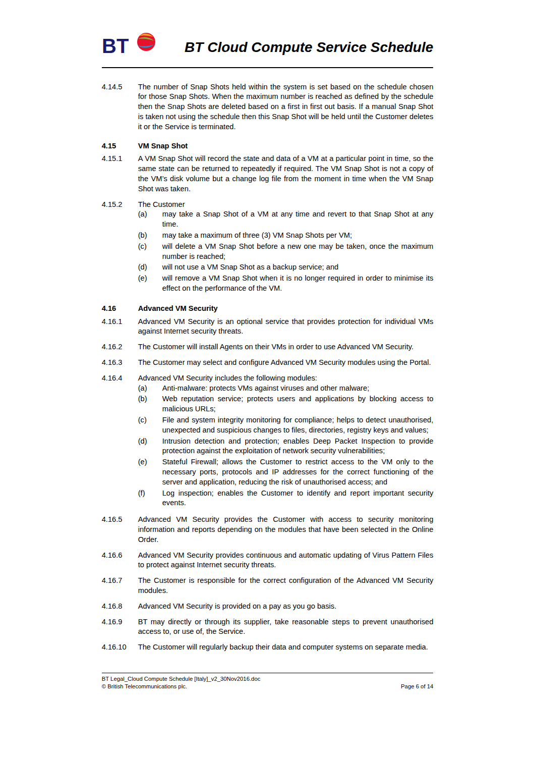BT
BT Cloud Compute Service Schedule
4.14.5
The number of Snap Shots held within the system is set based on the schedule chosen for those Snap Shots. When the maximum number is reached as defined by the schedule then the Snap Shots are deleted based on a first in first out basis. If a manual Snap Shot is taken not using the schedule then this Snap Shot will be held until the Customer deletes it or the Service is terminated.
4.15
VM Snap Shot
4.15.1
A VM Snap Shot will record the state and data of a VM at a particular point in time, so the same state can be returned to repeatedly if required. The VM Snap Shot is not a copy of the VM’s disk volume but a change log file from the moment in time when the VM Snap Shot was taken.
4.15.2
The Customer
(a) may take a Snap Shot of a VM at any time and revert to that Snap Shot at any time.
(b) may take a maximum of three (3) VM Snap Shots per VM;
(c) will delete a VM Snap Shot before a new one may be taken, once the maximum number is reached;
(d) will not use a VM Snap Shot as a backup service; and
(e) will remove a VM Snap Shot when it is no longer required in order to minimise its effect on the performance of the VM.
4.16
Advanced VM Security
4.16.1
Advanced VM Security is an optional service that provides protection for individual VMs against Internet security threats.
4.16.2
The Customer will install Agents on their VMs in order to use Advanced VM Security.
4.16.3
The Customer may select and configure Advanced VM Security modules using the Portal.
4.16.4
Advanced VM Security includes the following modules:
(a) Anti-malware: protects VMs against viruses and other malware;
(b) Web reputation service; protects users and applications by blocking access to malicious URLs;
(c) File and system integrity monitoring for compliance; helps to detect unauthorised, unexpected and suspicious changes to files, directories, registry keys and values;
(d) Intrusion detection and protection; enables Deep Packet Inspection to provide protection against the exploitation of network security vulnerabilities;
(e) Stateful Firewall; allows the Customer to restrict access to the VM only to the necessary ports, protocols and IP addresses for the correct functioning of the server and application, reducing the risk of unauthorised access; and
(f) Log inspection; enables the Customer to identify and report important security events.
4.16.5
Advanced VM Security provides the Customer with access to security monitoring information and reports depending on the modules that have been selected in the Online Order.
4.16.6
Advanced VM Security provides continuous and automatic updating of Virus Pattern Files to protect against Internet security threats.
4.16.7
The Customer is responsible for the correct configuration of the Advanced VM Security modules.
4.16.8
Advanced VM Security is provided on a pay as you go basis.
4.16.9
BT may directly or through its supplier, take reasonable steps to prevent unauthorised access to, or use of, the Service.
4.16.10
The Customer will regularly backup their data and computer systems on separate media.
BT Legal_Cloud Compute Schedule [Italy]_v2_30Nov2016.doc
© British Telecommunications plc.
Page 6 of 14